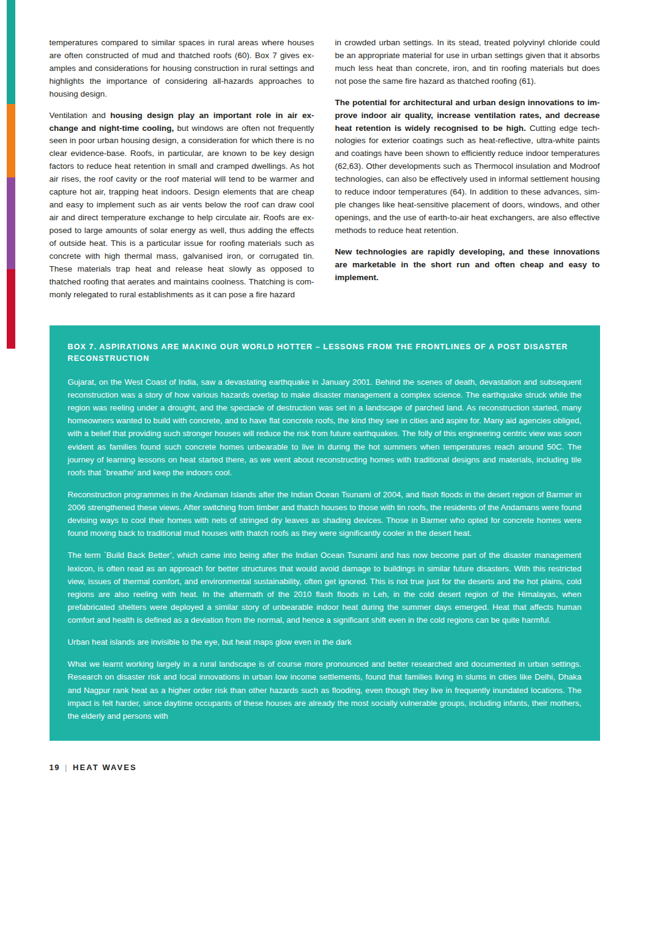temperatures compared to similar spaces in rural areas where houses are often constructed of mud and thatched roofs (60). Box 7 gives examples and considerations for housing construction in rural settings and highlights the importance of considering all-hazards approaches to housing design.
Ventilation and housing design play an important role in air exchange and night-time cooling, but windows are often not frequently seen in poor urban housing design, a consideration for which there is no clear evidence-base. Roofs, in particular, are known to be key design factors to reduce heat retention in small and cramped dwellings. As hot air rises, the roof cavity or the roof material will tend to be warmer and capture hot air, trapping heat indoors. Design elements that are cheap and easy to implement such as air vents below the roof can draw cool air and direct temperature exchange to help circulate air. Roofs are exposed to large amounts of solar energy as well, thus adding the effects of outside heat. This is a particular issue for roofing materials such as concrete with high thermal mass, galvanised iron, or corrugated tin. These materials trap heat and release heat slowly as opposed to thatched roofing that aerates and maintains coolness. Thatching is commonly relegated to rural establishments as it can pose a fire hazard
in crowded urban settings. In its stead, treated polyvinyl chloride could be an appropriate material for use in urban settings given that it absorbs much less heat than concrete, iron, and tin roofing materials but does not pose the same fire hazard as thatched roofing (61).
The potential for architectural and urban design innovations to improve indoor air quality, increase ventilation rates, and decrease heat retention is widely recognised to be high. Cutting edge technologies for exterior coatings such as heat-reflective, ultra-white paints and coatings have been shown to efficiently reduce indoor temperatures (62,63). Other developments such as Thermocol insulation and Modroof technologies, can also be effectively used in informal settlement housing to reduce indoor temperatures (64). In addition to these advances, simple changes like heat-sensitive placement of doors, windows, and other openings, and the use of earth-to-air heat exchangers, are also effective methods to reduce heat retention.
New technologies are rapidly developing, and these innovations are marketable in the short run and often cheap and easy to implement.
Box 7. Aspirations are making our world hotter – lessons from the frontlines of a post disaster reconstruction
Gujarat, on the West Coast of India, saw a devastating earthquake in January 2001. Behind the scenes of death, devastation and subsequent reconstruction was a story of how various hazards overlap to make disaster management a complex science. The earthquake struck while the region was reeling under a drought, and the spectacle of destruction was set in a landscape of parched land. As reconstruction started, many homeowners wanted to build with concrete, and to have flat concrete roofs, the kind they see in cities and aspire for. Many aid agencies obliged, with a belief that providing such stronger houses will reduce the risk from future earthquakes. The folly of this engineering centric view was soon evident as families found such concrete homes unbearable to live in during the hot summers when temperatures reach around 50C. The journey of learning lessons on heat started there, as we went about reconstructing homes with traditional designs and materials, including tile roofs that `breathe’ and keep the indoors cool.
Reconstruction programmes in the Andaman Islands after the Indian Ocean Tsunami of 2004, and flash floods in the desert region of Barmer in 2006 strengthened these views. After switching from timber and thatch houses to those with tin roofs, the residents of the Andamans were found devising ways to cool their homes with nets of stringed dry leaves as shading devices. Those in Barmer who opted for concrete homes were found moving back to traditional mud houses with thatch roofs as they were significantly cooler in the desert heat.
The term `Build Back Better’, which came into being after the Indian Ocean Tsunami and has now become part of the disaster management lexicon, is often read as an approach for better structures that would avoid damage to buildings in similar future disasters. With this restricted view, issues of thermal comfort, and environmental sustainability, often get ignored. This is not true just for the deserts and the hot plains, cold regions are also reeling with heat. In the aftermath of the 2010 flash floods in Leh, in the cold desert region of the Himalayas, when prefabricated shelters were deployed a similar story of unbearable indoor heat during the summer days emerged. Heat that affects human comfort and health is defined as a deviation from the normal, and hence a significant shift even in the cold regions can be quite harmful.
Urban heat islands are invisible to the eye, but heat maps glow even in the dark
What we learnt working largely in a rural landscape is of course more pronounced and better researched and documented in urban settings. Research on disaster risk and local innovations in urban low income settlements, found that families living in slums in cities like Delhi, Dhaka and Nagpur rank heat as a higher order risk than other hazards such as flooding, even though they live in frequently inundated locations. The impact is felt harder, since daytime occupants of these houses are already the most socially vulnerable groups, including infants, their mothers, the elderly and persons with
19|HEAT WAVES